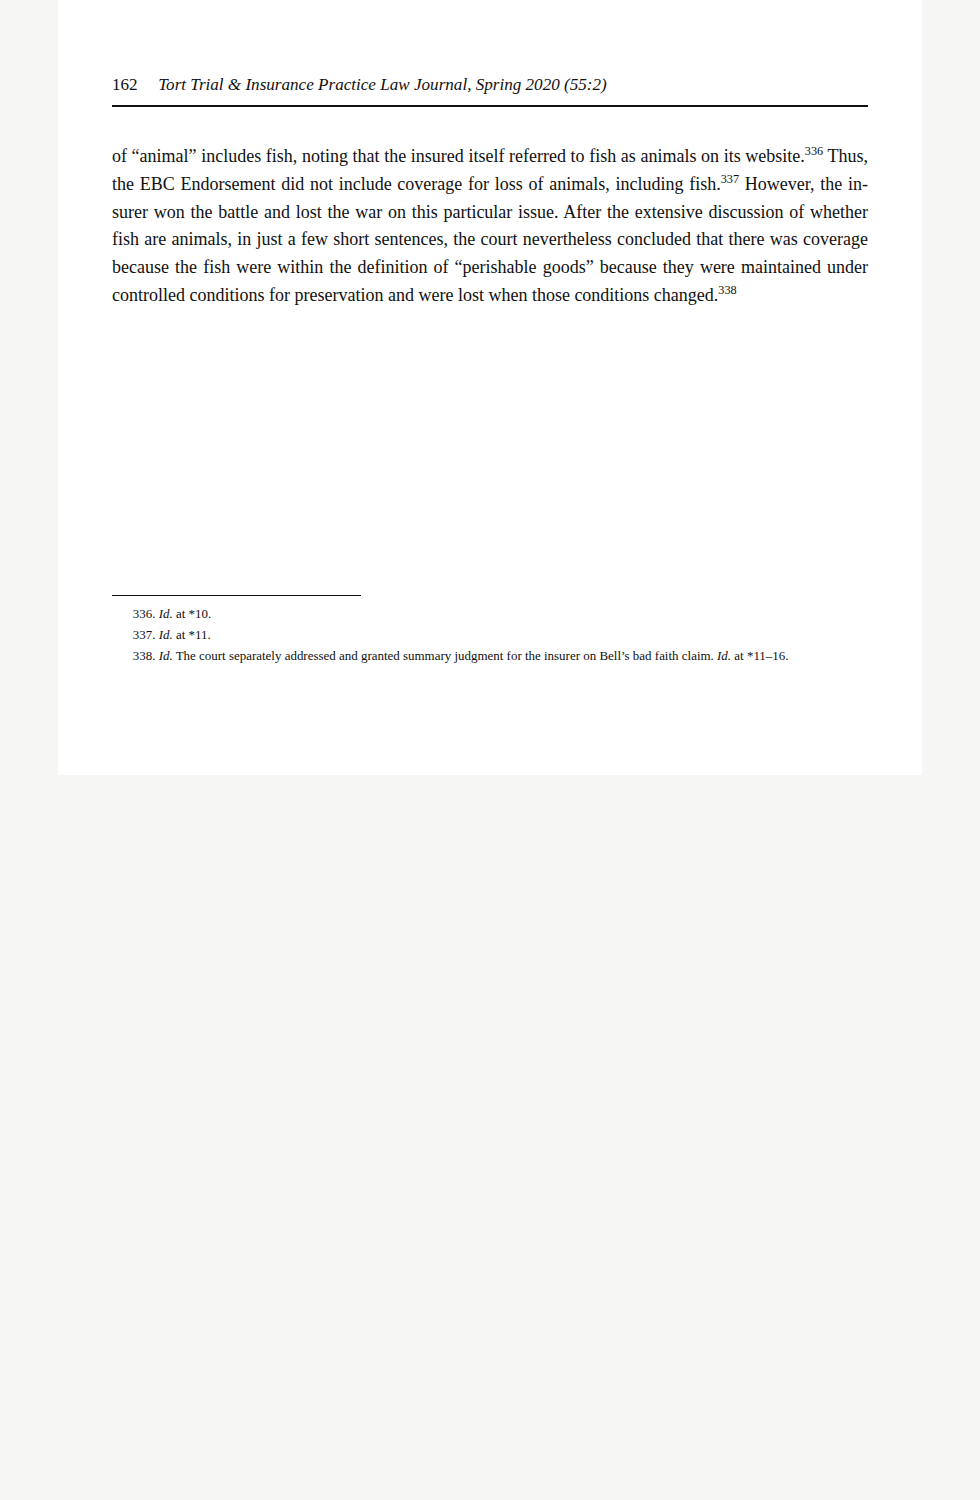162 Tort Trial & Insurance Practice Law Journal, Spring 2020 (55:2)
of “animal” includes fish, noting that the insured itself referred to fish as animals on its website.336 Thus, the EBC Endorsement did not include coverage for loss of animals, including fish.337 However, the insurer won the battle and lost the war on this particular issue. After the extensive discussion of whether fish are animals, in just a few short sentences, the court nevertheless concluded that there was coverage because the fish were within the definition of “perishable goods” because they were maintained under controlled conditions for preservation and were lost when those conditions changed.338
336. Id. at *10.
337. Id. at *11.
338. Id. The court separately addressed and granted summary judgment for the insurer on Bell’s bad faith claim. Id. at *11–16.